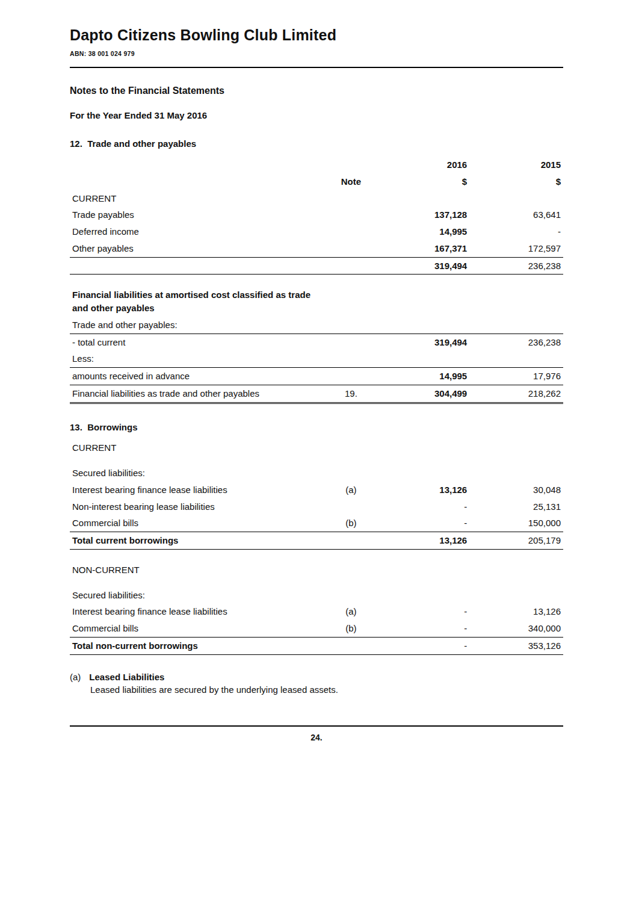Dapto Citizens Bowling Club Limited
ABN: 38 001 024 979
Notes to the Financial Statements
For the Year Ended 31 May 2016
12. Trade and other payables
| | | 2016 | 2015 |
| --- | --- | --- | --- |
| | Note | $ | $ |
| CURRENT | | | |
| Trade payables | | 137,128 | 63,641 |
| Deferred income | | 14,995 | - |
| Other payables | | 167,371 | 172,597 |
| | | 319,494 | 236,238 |
| Financial liabilities at amortised cost classified as trade and other payables | | | |
| Trade and other payables: | | | |
| - total current | | 319,494 | 236,238 |
| Less: | | | |
| amounts received in advance | | 14,995 | 17,976 |
| Financial liabilities as trade and other payables | 19. | 304,499 | 218,262 |
13. Borrowings
| CURRENT | | | |
| Secured liabilities: | | | |
| Interest bearing finance lease liabilities | (a) | 13,126 | 30,048 |
| Non-interest bearing lease liabilities | | - | 25,131 |
| Commercial bills | (b) | - | 150,000 |
| Total current borrowings | | 13,126 | 205,179 |
| NON-CURRENT | | | |
| Secured liabilities: | | | |
| Interest bearing finance lease liabilities | (a) | - | 13,126 |
| Commercial bills | (b) | - | 340,000 |
| Total non-current borrowings | | - | 353,126 |
(a) Leased Liabilities
Leased liabilities are secured by the underlying leased assets.
24.